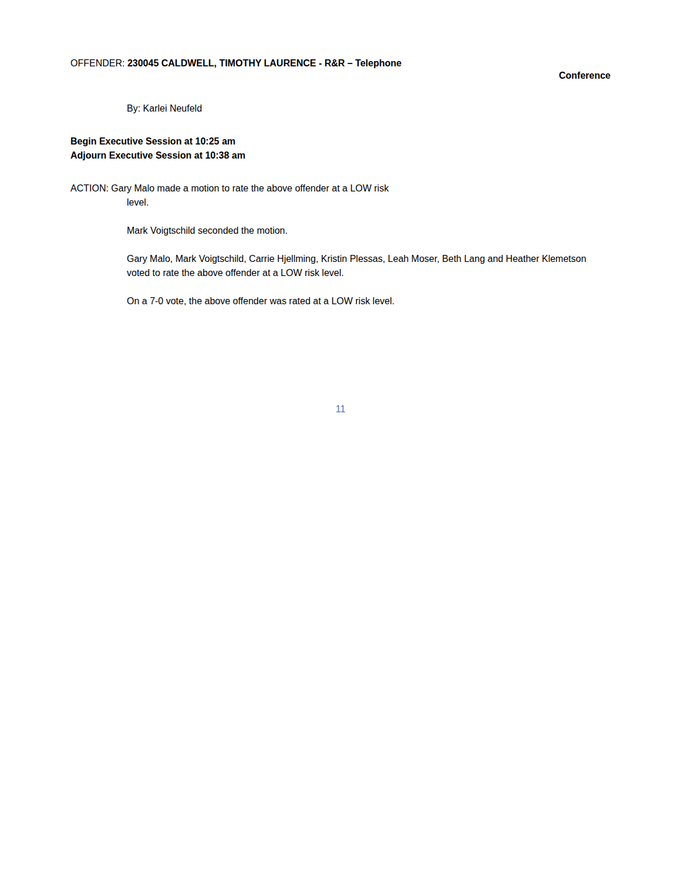OFFENDER: 230045 CALDWELL, TIMOTHY LAURENCE - R&R – Telephone
Conference
By: Karlei Neufeld
Begin Executive Session at 10:25 am
Adjourn Executive Session at 10:38 am
ACTION: Gary Malo made a motion to rate the above offender at a LOW risk
level.
Mark Voigtschild seconded the motion.
Gary Malo, Mark Voigtschild, Carrie Hjellming, Kristin Plessas, Leah Moser, Beth Lang and Heather Klemetson voted to rate the above offender at a LOW risk level.
On a 7-0 vote, the above offender was rated at a LOW risk level.
11